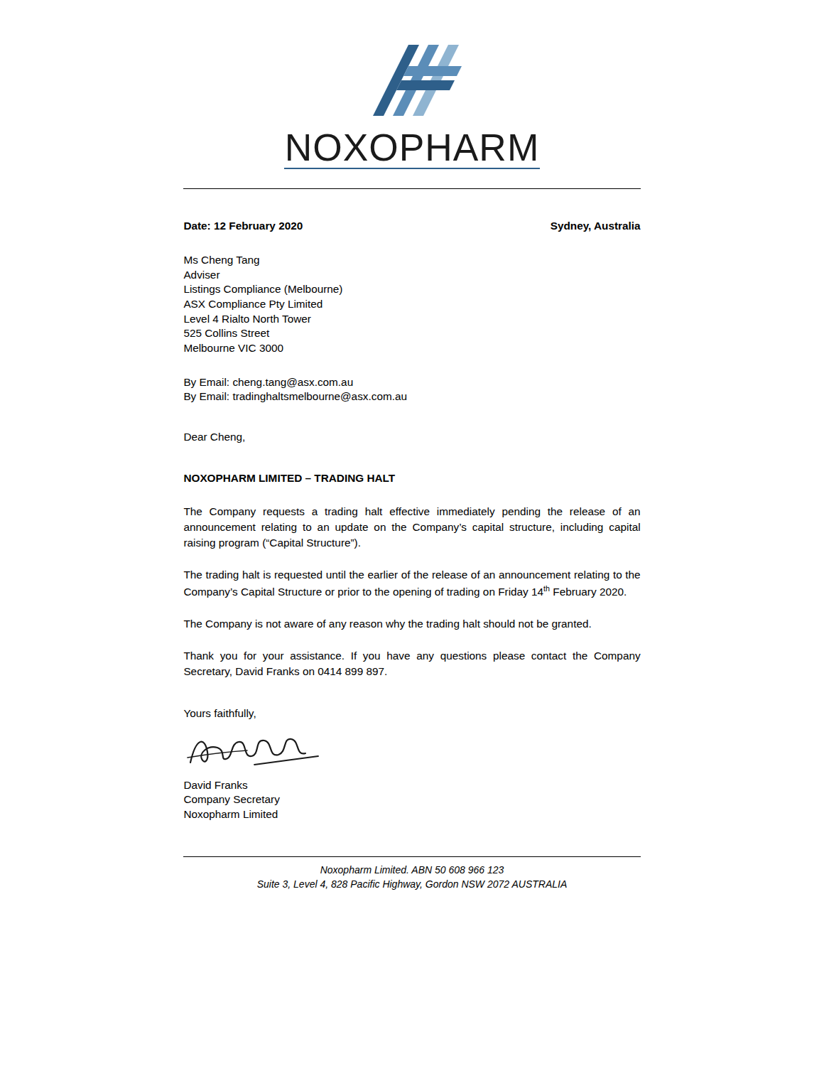NOXOPHARM
Date: 12 February 2020 Sydney, Australia
Ms Cheng Tang
Adviser
Listings Compliance (Melbourne)
ASX Compliance Pty Limited
Level 4 Rialto North Tower
525 Collins Street
Melbourne VIC 3000
By Email: cheng.tang@asx.com.au
By Email: tradinghaltsmelbourne@asx.com.au
Dear Cheng,
NOXOPHARM LIMITED – TRADING HALT
The Company requests a trading halt effective immediately pending the release of an announcement relating to an update on the Company’s capital structure, including capital raising program (“Capital Structure”).
The trading halt is requested until the earlier of the release of an announcement relating to the Company’s Capital Structure or prior to the opening of trading on Friday 14th February 2020.
The Company is not aware of any reason why the trading halt should not be granted.
Thank you for your assistance. If you have any questions please contact the Company Secretary, David Franks on 0414 899 897.
Yours faithfully,
David Franks
Company Secretary
Noxopharm Limited
Noxopharm Limited. ABN 50 608 966 123
Suite 3, Level 4, 828 Pacific Highway, Gordon NSW 2072 AUSTRALIA